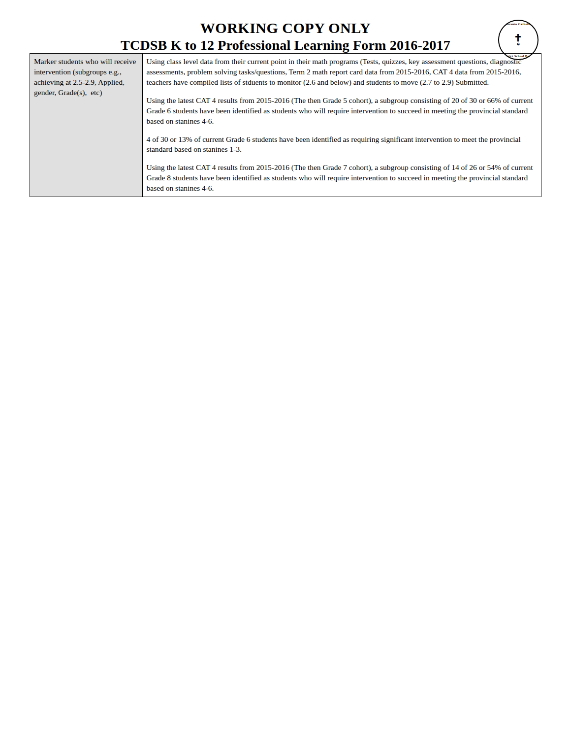Toronto Catholic
✝
☯
District School Board
WORKING COPY ONLY
TCDSB K to 12 Professional Learning Form 2016-2017
| Marker students who will receive intervention (subgroups e.g., achieving at 2.5-2.9, Applied, gender, Grade(s), etc) | Using class level data from their current point in their math programs (Tests, quizzes, key assessment questions, diagnostic assessments, problem solving tasks/questions, Term 2 math report card data from 2015-2016, CAT 4 data from 2015-2016, teachers have compiled lists of stduents to monitor (2.6 and below) and students to move (2.7 to 2.9) Submitted. Using the latest CAT 4 results from 2015-2016 (The then Grade 5 cohort), a subgroup consisting of 20 of 30 or 66% of current Grade 6 students have been identified as students who will require intervention to succeed in meeting the provincial standard based on stanines 4-6. 4 of 30 or 13% of current Grade 6 students have been identified as requiring significant intervention to meet the provincial standard based on stanines 1-3. Using the latest CAT 4 results from 2015-2016 (The then Grade 7 cohort), a subgroup consisting of 14 of 26 or 54% of current Grade 8 students have been identified as students who will require intervention to succeed in meeting the provincial standard based on stanines 4-6. |